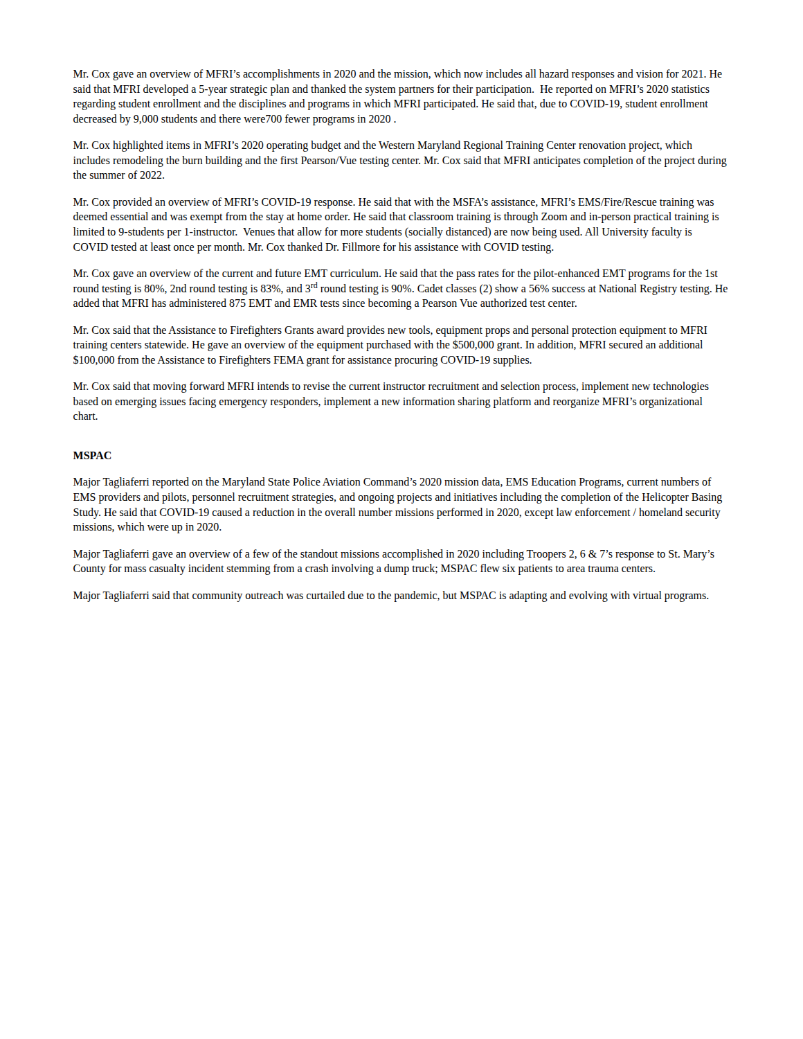Mr. Cox gave an overview of MFRI’s accomplishments in 2020 and the mission, which now includes all hazard responses and vision for 2021. He said that MFRI developed a 5-year strategic plan and thanked the system partners for their participation. He reported on MFRI’s 2020 statistics regarding student enrollment and the disciplines and programs in which MFRI participated. He said that, due to COVID-19, student enrollment decreased by 9,000 students and there were700 fewer programs in 2020 .
Mr. Cox highlighted items in MFRI’s 2020 operating budget and the Western Maryland Regional Training Center renovation project, which includes remodeling the burn building and the first Pearson/Vue testing center. Mr. Cox said that MFRI anticipates completion of the project during the summer of 2022.
Mr. Cox provided an overview of MFRI’s COVID-19 response. He said that with the MSFA’s assistance, MFRI’s EMS/Fire/Rescue training was deemed essential and was exempt from the stay at home order. He said that classroom training is through Zoom and in-person practical training is limited to 9-students per 1-instructor. Venues that allow for more students (socially distanced) are now being used. All University faculty is COVID tested at least once per month. Mr. Cox thanked Dr. Fillmore for his assistance with COVID testing.
Mr. Cox gave an overview of the current and future EMT curriculum. He said that the pass rates for the pilot-enhanced EMT programs for the 1st round testing is 80%, 2nd round testing is 83%, and 3rd round testing is 90%. Cadet classes (2) show a 56% success at National Registry testing. He added that MFRI has administered 875 EMT and EMR tests since becoming a Pearson Vue authorized test center.
Mr. Cox said that the Assistance to Firefighters Grants award provides new tools, equipment props and personal protection equipment to MFRI training centers statewide. He gave an overview of the equipment purchased with the $500,000 grant. In addition, MFRI secured an additional $100,000 from the Assistance to Firefighters FEMA grant for assistance procuring COVID-19 supplies.
Mr. Cox said that moving forward MFRI intends to revise the current instructor recruitment and selection process, implement new technologies based on emerging issues facing emergency responders, implement a new information sharing platform and reorganize MFRI’s organizational chart.
MSPAC
Major Tagliaferri reported on the Maryland State Police Aviation Command’s 2020 mission data, EMS Education Programs, current numbers of EMS providers and pilots, personnel recruitment strategies, and ongoing projects and initiatives including the completion of the Helicopter Basing Study. He said that COVID-19 caused a reduction in the overall number missions performed in 2020, except law enforcement / homeland security missions, which were up in 2020.
Major Tagliaferri gave an overview of a few of the standout missions accomplished in 2020 including Troopers 2, 6 & 7’s response to St. Mary’s County for mass casualty incident stemming from a crash involving a dump truck; MSPAC flew six patients to area trauma centers.
Major Tagliaferri said that community outreach was curtailed due to the pandemic, but MSPAC is adapting and evolving with virtual programs.